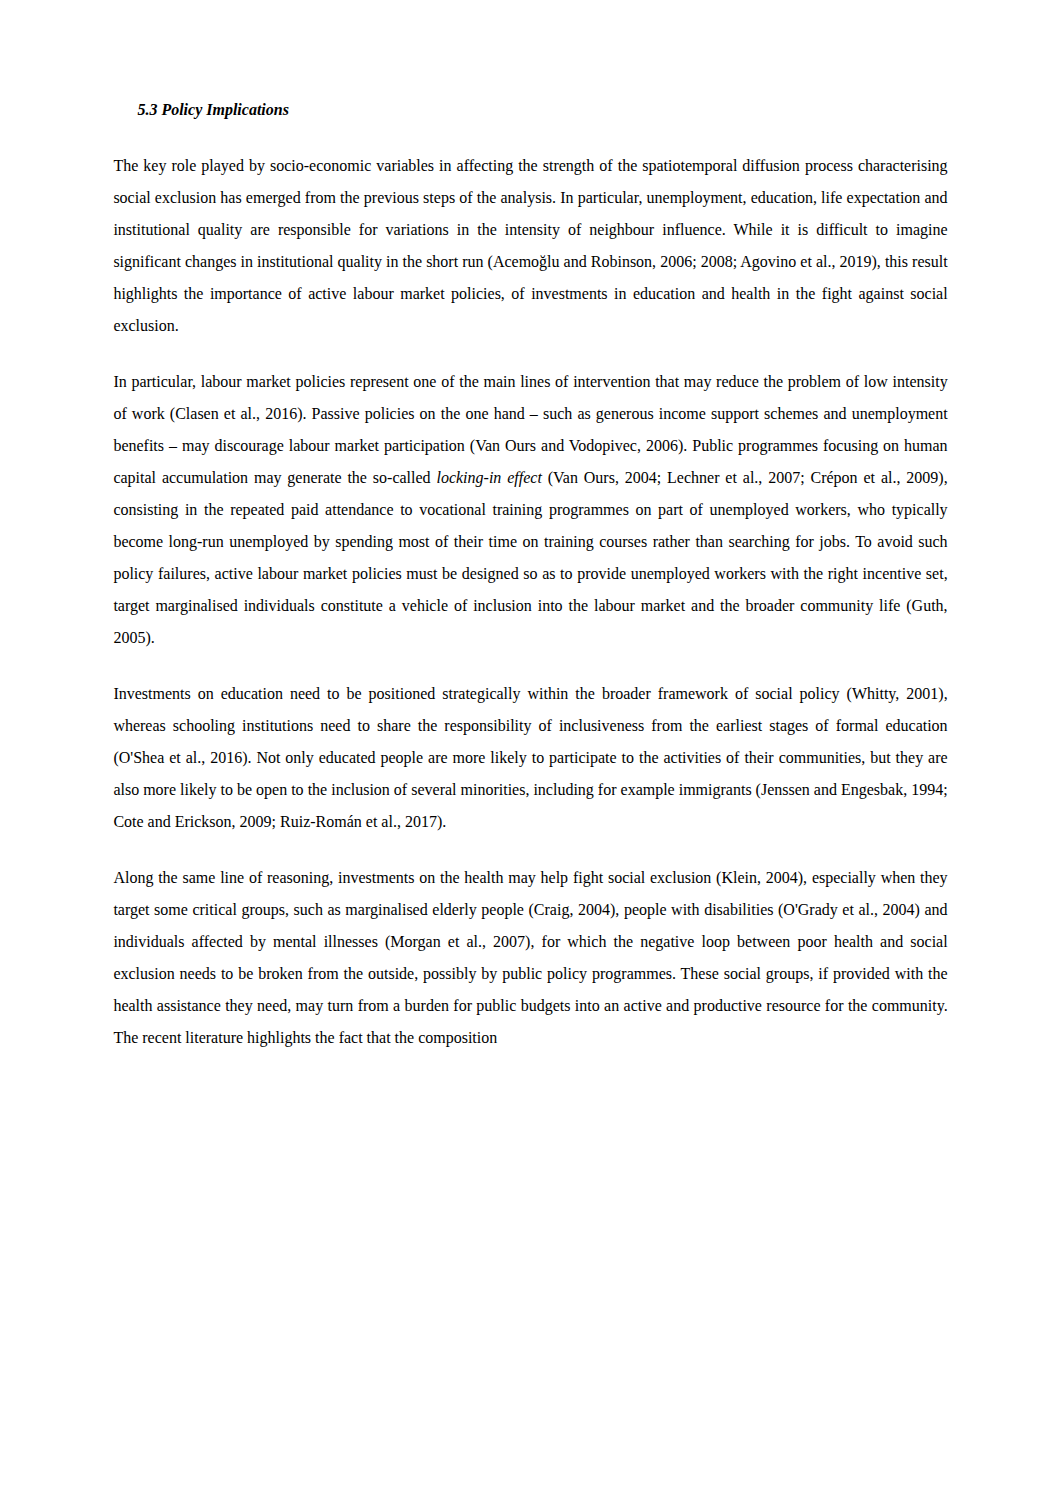5.3 Policy Implications
The key role played by socio-economic variables in affecting the strength of the spatiotemporal diffusion process characterising social exclusion has emerged from the previous steps of the analysis. In particular, unemployment, education, life expectation and institutional quality are responsible for variations in the intensity of neighbour influence. While it is difficult to imagine significant changes in institutional quality in the short run (Acemoğlu and Robinson, 2006; 2008; Agovino et al., 2019), this result highlights the importance of active labour market policies, of investments in education and health in the fight against social exclusion.
In particular, labour market policies represent one of the main lines of intervention that may reduce the problem of low intensity of work (Clasen et al., 2016). Passive policies on the one hand – such as generous income support schemes and unemployment benefits – may discourage labour market participation (Van Ours and Vodopivec, 2006). Public programmes focusing on human capital accumulation may generate the so-called locking-in effect (Van Ours, 2004; Lechner et al., 2007; Crépon et al., 2009), consisting in the repeated paid attendance to vocational training programmes on part of unemployed workers, who typically become long-run unemployed by spending most of their time on training courses rather than searching for jobs. To avoid such policy failures, active labour market policies must be designed so as to provide unemployed workers with the right incentive set, target marginalised individuals constitute a vehicle of inclusion into the labour market and the broader community life (Guth, 2005).
Investments on education need to be positioned strategically within the broader framework of social policy (Whitty, 2001), whereas schooling institutions need to share the responsibility of inclusiveness from the earliest stages of formal education (O'Shea et al., 2016). Not only educated people are more likely to participate to the activities of their communities, but they are also more likely to be open to the inclusion of several minorities, including for example immigrants (Jenssen and Engesbak, 1994; Cote and Erickson, 2009; Ruiz-Román et al., 2017).
Along the same line of reasoning, investments on the health may help fight social exclusion (Klein, 2004), especially when they target some critical groups, such as marginalised elderly people (Craig, 2004), people with disabilities (O'Grady et al., 2004) and individuals affected by mental illnesses (Morgan et al., 2007), for which the negative loop between poor health and social exclusion needs to be broken from the outside, possibly by public policy programmes. These social groups, if provided with the health assistance they need, may turn from a burden for public budgets into an active and productive resource for the community. The recent literature highlights the fact that the composition